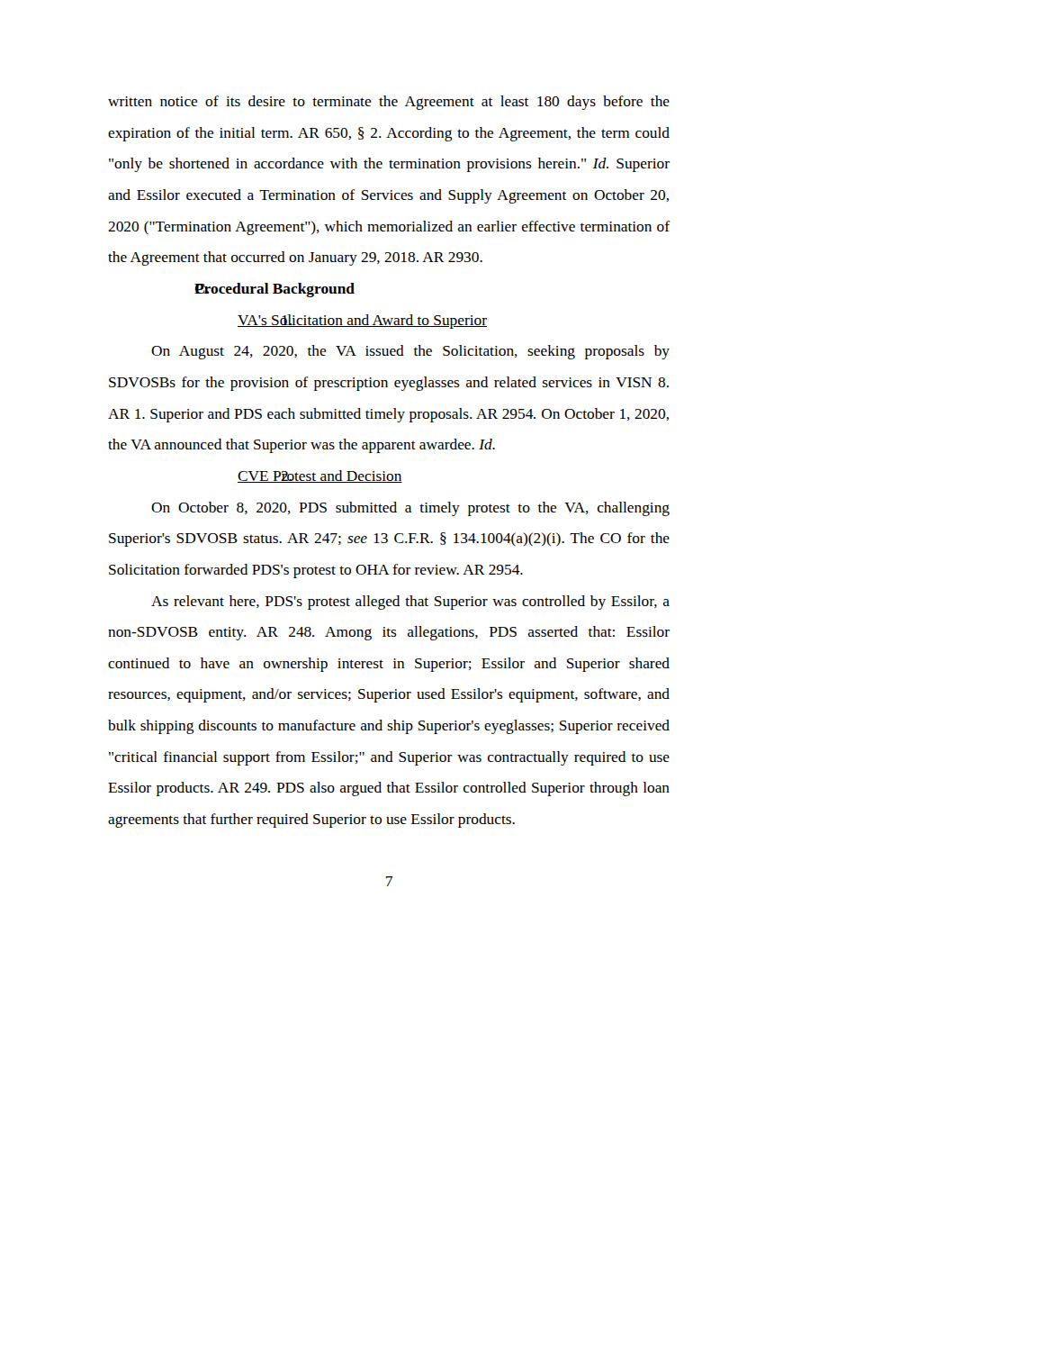written notice of its desire to terminate the Agreement at least 180 days before the expiration of the initial term. AR 650, § 2. According to the Agreement, the term could "only be shortened in accordance with the termination provisions herein." Id. Superior and Essilor executed a Termination of Services and Supply Agreement on October 20, 2020 ("Termination Agreement"), which memorialized an earlier effective termination of the Agreement that occurred on January 29, 2018. AR 2930.
C. Procedural Background
1. VA's Solicitation and Award to Superior
On August 24, 2020, the VA issued the Solicitation, seeking proposals by SDVOSBs for the provision of prescription eyeglasses and related services in VISN 8. AR 1. Superior and PDS each submitted timely proposals. AR 2954. On October 1, 2020, the VA announced that Superior was the apparent awardee. Id.
2. CVE Protest and Decision
On October 8, 2020, PDS submitted a timely protest to the VA, challenging Superior's SDVOSB status. AR 247; see 13 C.F.R. § 134.1004(a)(2)(i). The CO for the Solicitation forwarded PDS's protest to OHA for review. AR 2954.
As relevant here, PDS's protest alleged that Superior was controlled by Essilor, a non-SDVOSB entity. AR 248. Among its allegations, PDS asserted that: Essilor continued to have an ownership interest in Superior; Essilor and Superior shared resources, equipment, and/or services; Superior used Essilor's equipment, software, and bulk shipping discounts to manufacture and ship Superior's eyeglasses; Superior received "critical financial support from Essilor;" and Superior was contractually required to use Essilor products. AR 249. PDS also argued that Essilor controlled Superior through loan agreements that further required Superior to use Essilor products.
7